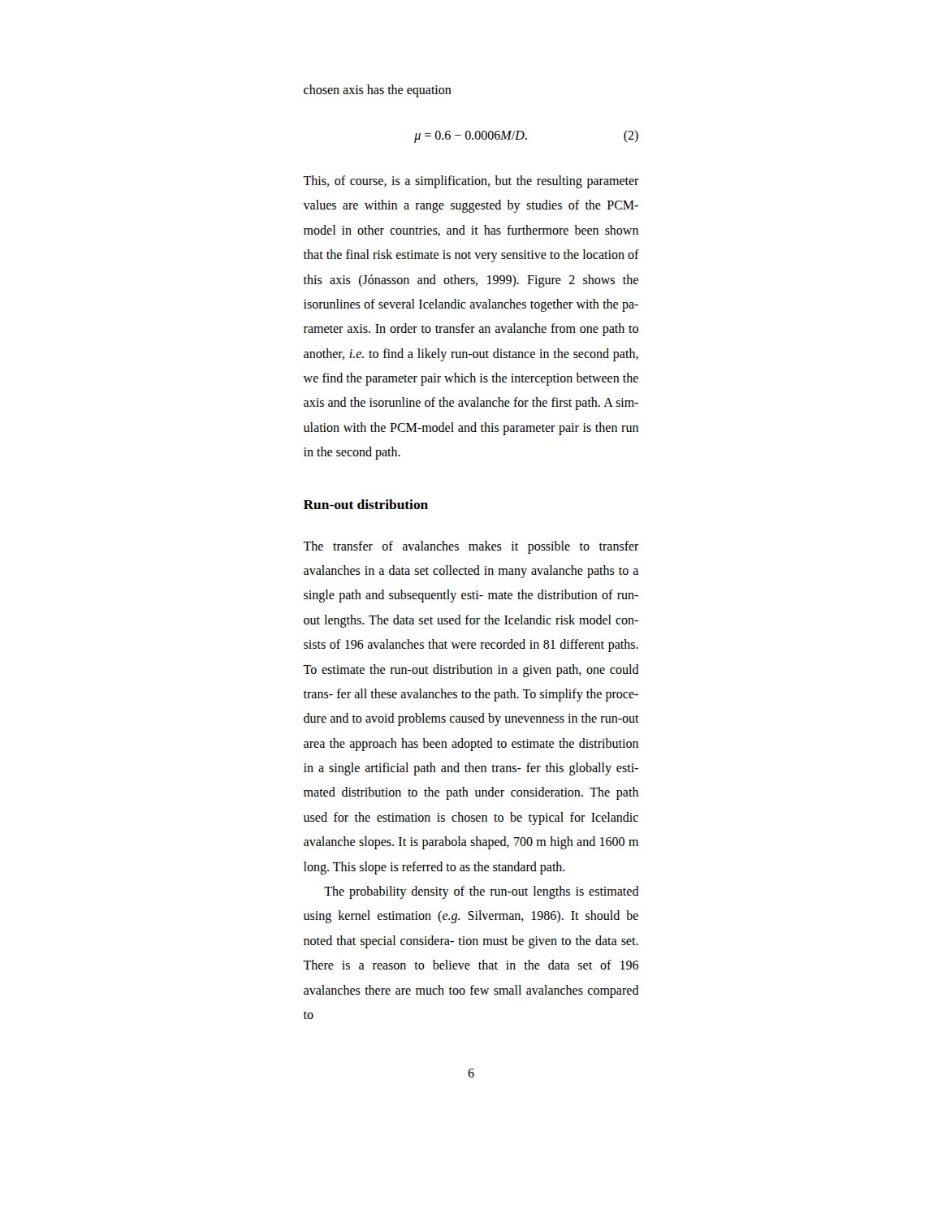chosen axis has the equation
μ = 0.6 − 0.0006M/D. (2)
This, of course, is a simplification, but the resulting parameter values are within a range suggested by studies of the PCM-model in other countries, and it has furthermore been shown that the final risk estimate is not very sensitive to the location of this axis (Jónasson and others, 1999). Figure 2 shows the isorunlines of several Icelandic avalanches together with the parameter axis. In order to transfer an avalanche from one path to another, i.e. to find a likely run-out distance in the second path, we find the parameter pair which is the interception between the axis and the isorunline of the avalanche for the first path. A simulation with the PCM-model and this parameter pair is then run in the second path.
Run-out distribution
The transfer of avalanches makes it possible to transfer avalanches in a data set collected in many avalanche paths to a single path and subsequently esti- mate the distribution of run-out lengths. The data set used for the Icelandic risk model consists of 196 avalanches that were recorded in 81 different paths. To estimate the run-out distribution in a given path, one could trans- fer all these avalanches to the path. To simplify the procedure and to avoid problems caused by unevenness in the run-out area the approach has been adopted to estimate the distribution in a single artificial path and then trans- fer this globally estimated distribution to the path under consideration. The path used for the estimation is chosen to be typical for Icelandic avalanche slopes. It is parabola shaped, 700 m high and 1600 m long. This slope is referred to as the standard path.
The probability density of the run-out lengths is estimated using kernel estimation (e.g. Silverman, 1986). It should be noted that special considera- tion must be given to the data set. There is a reason to believe that in the data set of 196 avalanches there are much too few small avalanches compared to
6